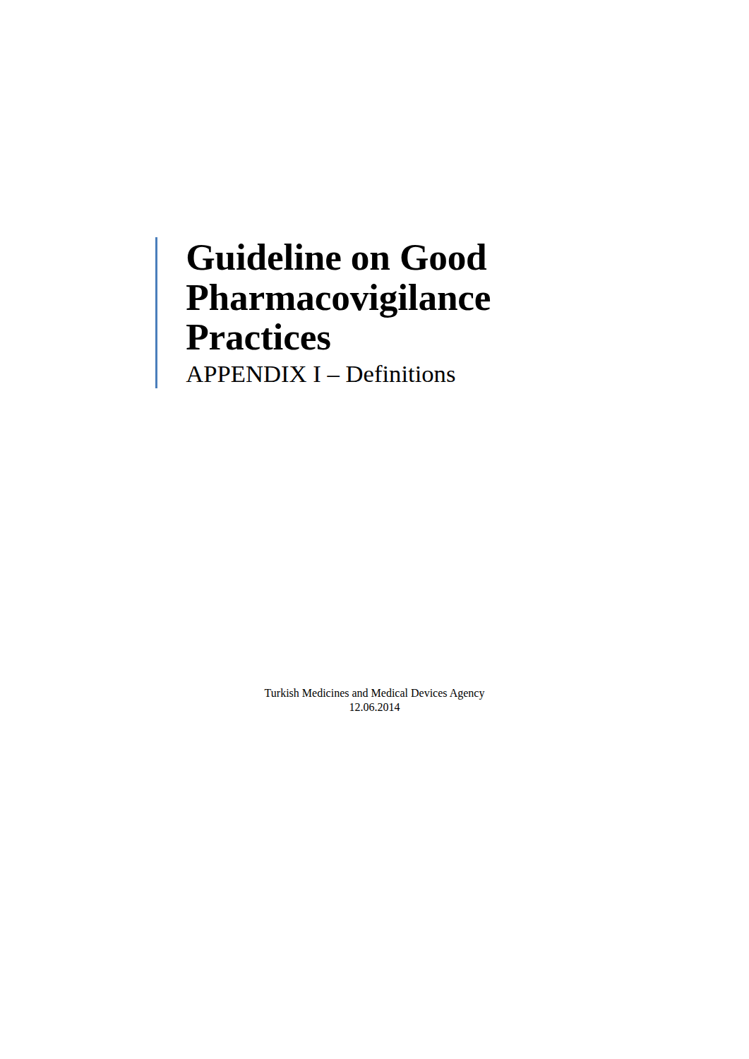Guideline on Good Pharmacovigilance Practices
APPENDIX I – Definitions
Turkish Medicines and Medical Devices Agency
12.06.2014